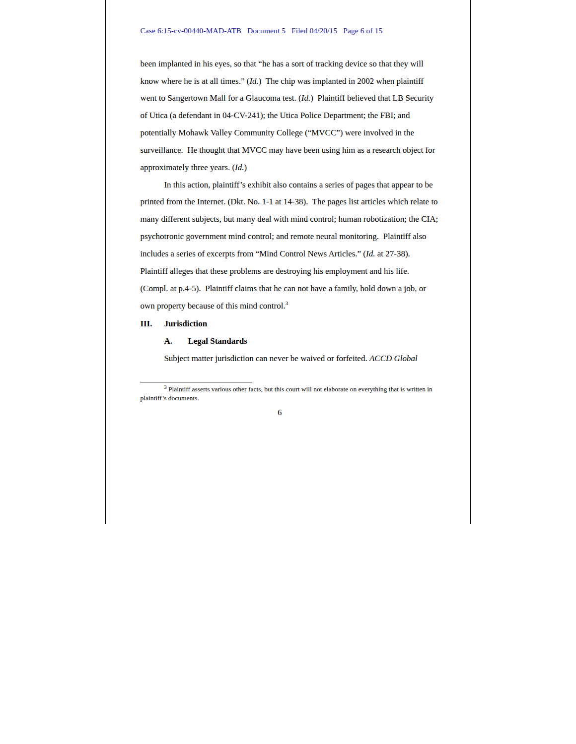Case 6:15-cv-00440-MAD-ATB Document 5 Filed 04/20/15 Page 6 of 15
been implanted in his eyes, so that “he has a sort of tracking device so that they will
know where he is at all times.” (Id.) The chip was implanted in 2002 when plaintiff
went to Sangertown Mall for a Glaucoma test. (Id.) Plaintiff believed that LB Security
of Utica (a defendant in 04-CV-241); the Utica Police Department; the FBI; and
potentially Mohawk Valley Community College (“MVCC”) were involved in the
surveillance. He thought that MVCC may have been using him as a research object for
approximately three years. (Id.)
In this action, plaintiff’s exhibit also contains a series of pages that appear to be
printed from the Internet. (Dkt. No. 1-1 at 14-38). The pages list articles which relate to
many different subjects, but many deal with mind control; human robotization; the CIA;
psychotronic government mind control; and remote neural monitoring. Plaintiff also
includes a series of excerpts from “Mind Control News Articles.” (Id. at 27-38).
Plaintiff alleges that these problems are destroying his employment and his life.
(Compl. at p.4-5). Plaintiff claims that he can not have a family, hold down a job, or
own property because of this mind control.3
III. Jurisdiction
A. Legal Standards
Subject matter jurisdiction can never be waived or forfeited. ACCD Global
3 Plaintiff asserts various other facts, but this court will not elaborate on everything that is written in plaintiff’s documents.
6